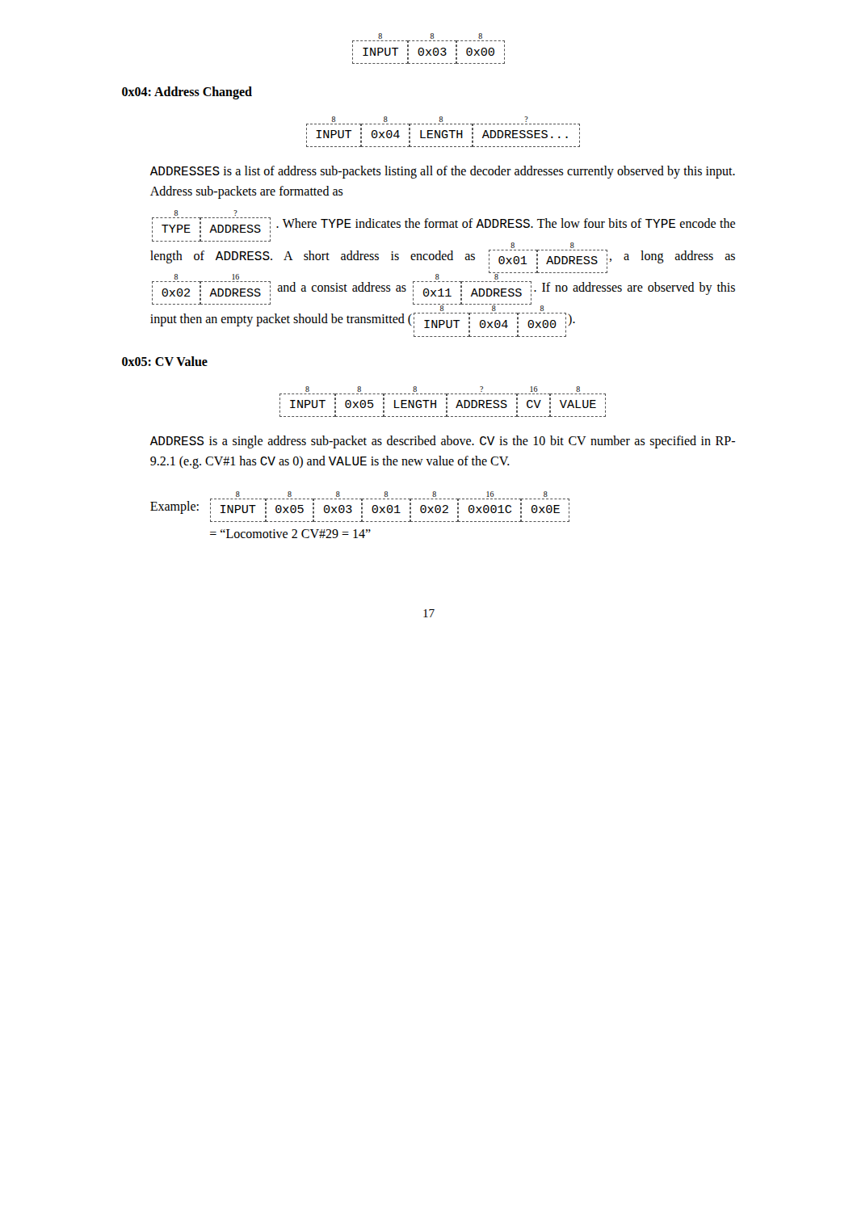| 8 | 8 | 8 |
| INPUT | 0x03 | 0x00 |
0x04: Address Changed
| 8 | 8 | 8 | ? |
| INPUT | 0x04 | LENGTH | ADDRESSES... |
ADDRESSES is a list of address sub-packets listing all of the decoder addresses currently observed by this input. Address sub-packets are formatted as
| 8 | ? |
| TYPE | ADDRESS |
. Where TYPE indicates the format of ADDRESS. The low four bits of TYPE encode the length of ADDRESS. A short address is encoded as
| 8 | 8 |
| 0x01 | ADDRESS |
, a long address as
| 8 | 16 |
| 0x02 | ADDRESS |
and a consist address as
| 8 | 8 |
| 0x11 | ADDRESS |
. If no addresses are observed by this input then an empty packet should be transmitted (
| 8 | 8 | 8 |
| INPUT | 0x04 | 0x00 |
).
0x05: CV Value
| 8 | 8 | 8 | ? | 16 | 8 |
| INPUT | 0x05 | LENGTH | ADDRESS | CV | VALUE |
ADDRESS is a single address sub-packet as described above. CV is the 10 bit CV number as specified in RP-9.2.1 (e.g. CV#1 has CV as 0) and VALUE is the new value of the CV.
Example:
| 8 | 8 | 8 | 8 | 8 | 16 | 8 |
| INPUT | 0x05 | 0x03 | 0x01 | 0x02 | 0x001C | 0x0E |
= “Locomotive 2 CV#29 = 14”
17